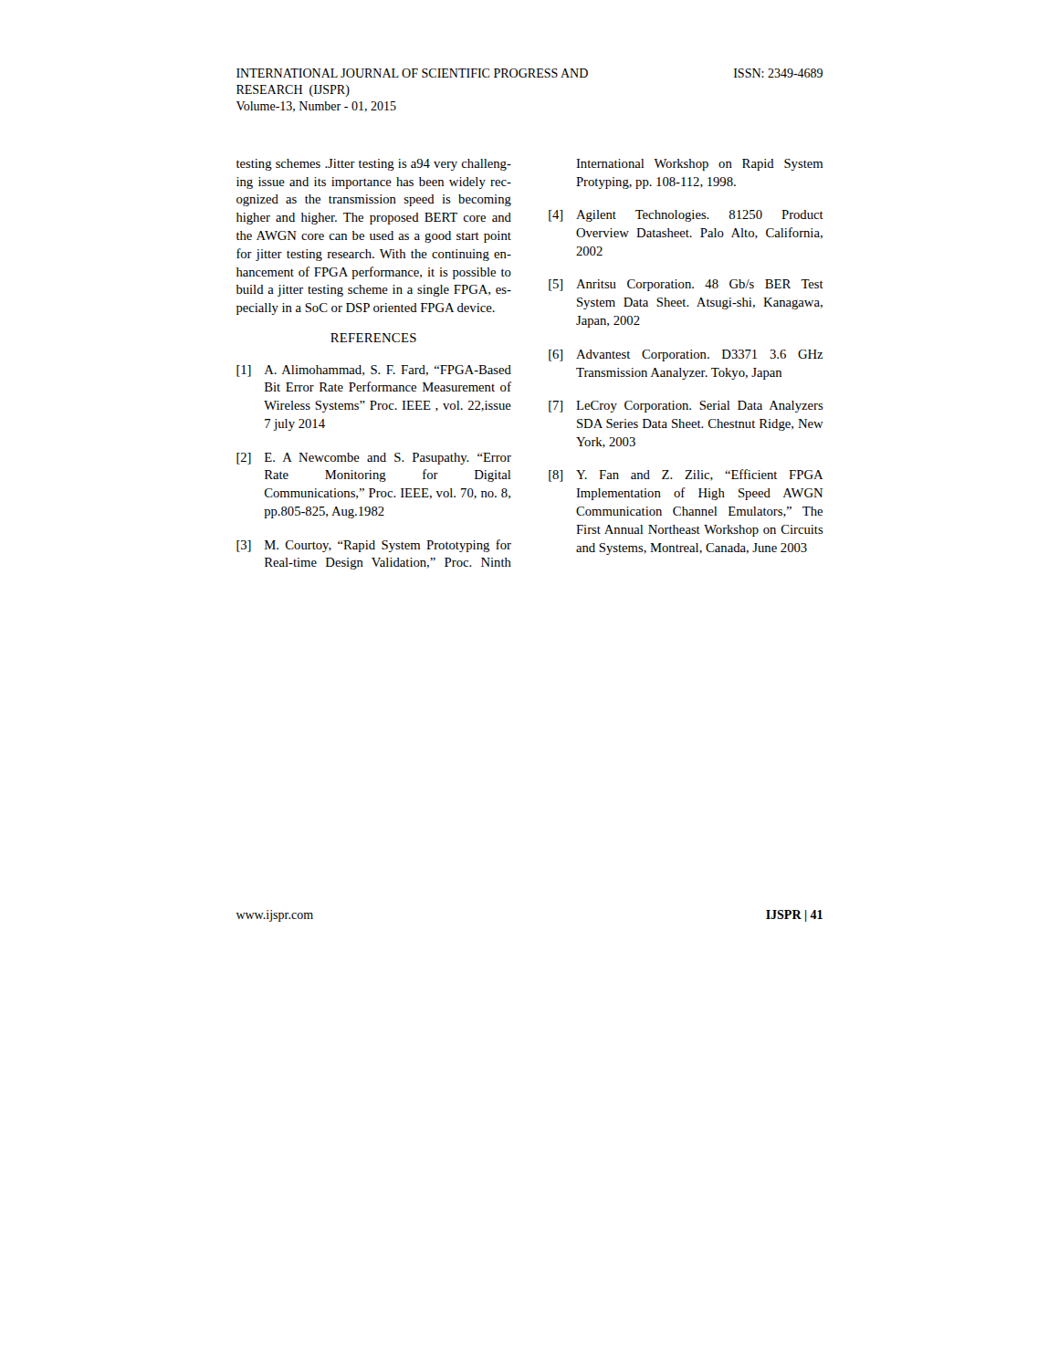INTERNATIONAL JOURNAL OF SCIENTIFIC PROGRESS AND RESEARCH (IJSPR)
Volume-13, Number - 01, 2015
ISSN: 2349-4689
testing schemes .Jitter testing is a94 very challenging issue and its importance has been widely recognized as the transmission speed is becoming higher and higher. The proposed BERT core and the AWGN core can be used as a good start point for jitter testing research. With the continuing enhancement of FPGA performance, it is possible to build a jitter testing scheme in a single FPGA, especially in a SoC or DSP oriented FPGA device.
REFERENCES
[1] A. Alimohammad, S. F. Fard, “FPGA-Based Bit Error Rate Performance Measurement of Wireless Systems” Proc. IEEE , vol. 22,issue 7 july 2014
[2] E. A Newcombe and S. Pasupathy. “Error Rate Monitoring for Digital Communications,” Proc. IEEE, vol. 70, no. 8, pp.805-825, Aug.1982
[3] M. Courtoy, “Rapid System Prototyping for Real-time Design Validation,” Proc. Ninth International Workshop on Rapid System Protyping, pp. 108-112, 1998.
[4] Agilent Technologies. 81250 Product Overview Datasheet. Palo Alto, California, 2002
[5] Anritsu Corporation. 48 Gb/s BER Test System Data Sheet. Atsugi-shi, Kanagawa, Japan, 2002
[6] Advantest Corporation. D3371 3.6 GHz Transmission Aanalyzer. Tokyo, Japan
[7] LeCroy Corporation. Serial Data Analyzers SDA Series Data Sheet. Chestnut Ridge, New York, 2003
[8] Y. Fan and Z. Zilic, “Efficient FPGA Implementation of High Speed AWGN Communication Channel Emulators,” The First Annual Northeast Workshop on Circuits and Systems, Montreal, Canada, June 2003
www.ijspr.com
IJSPR | 41